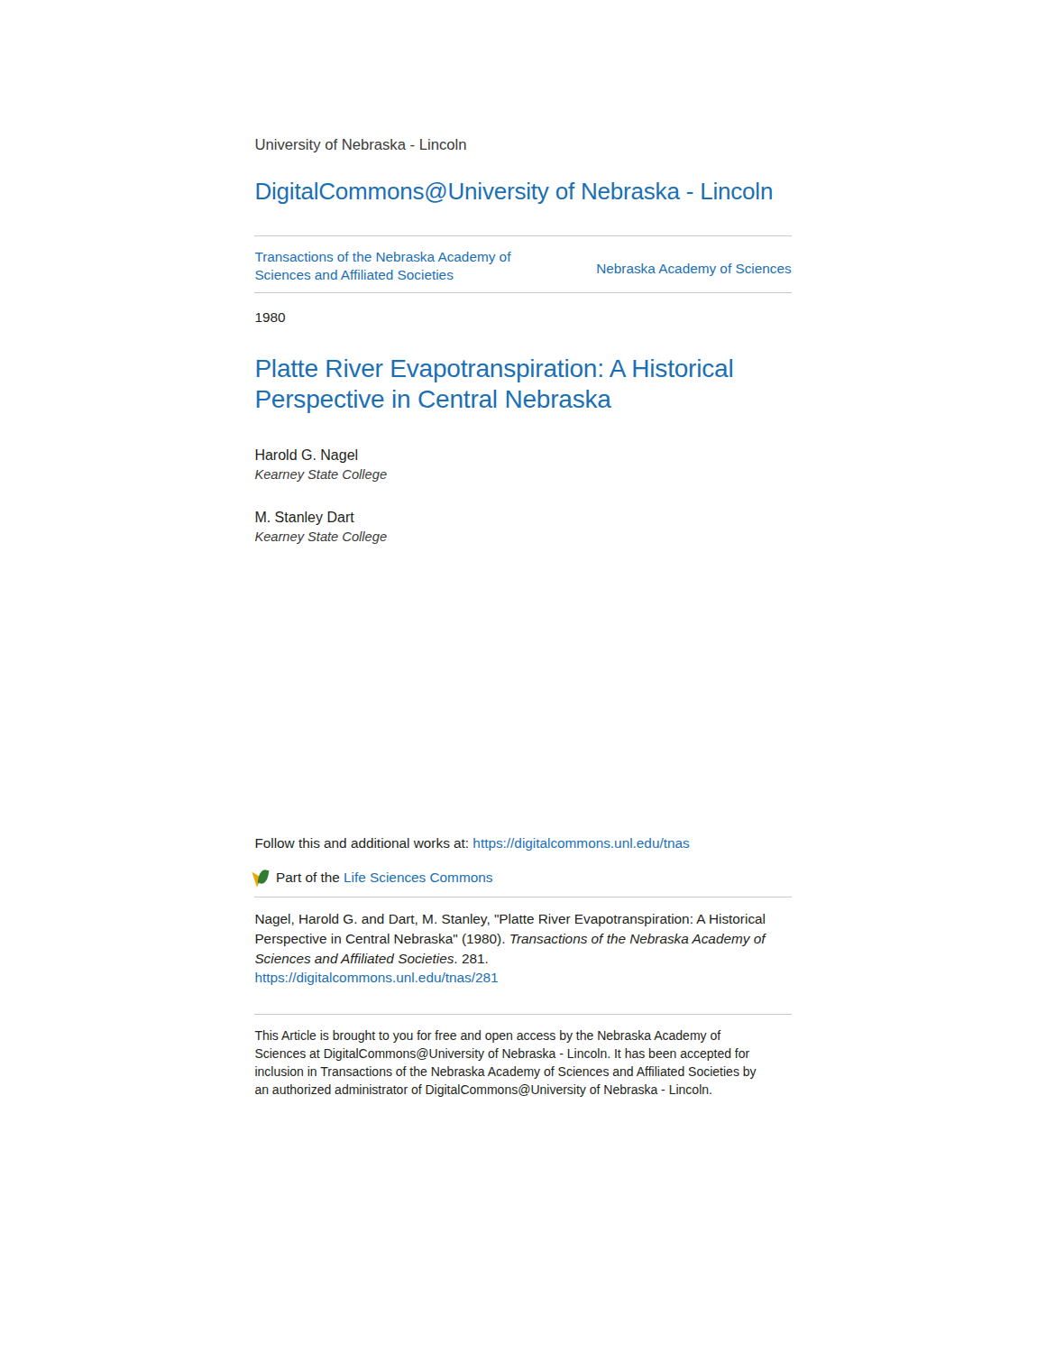University of Nebraska - Lincoln
DigitalCommons@University of Nebraska - Lincoln
Transactions of the Nebraska Academy of Sciences and Affiliated Societies
Nebraska Academy of Sciences
1980
Platte River Evapotranspiration: A Historical Perspective in Central Nebraska
Harold G. Nagel
Kearney State College
M. Stanley Dart
Kearney State College
Follow this and additional works at: https://digitalcommons.unl.edu/tnas
Part of the Life Sciences Commons
Nagel, Harold G. and Dart, M. Stanley, "Platte River Evapotranspiration: A Historical Perspective in Central Nebraska" (1980). Transactions of the Nebraska Academy of Sciences and Affiliated Societies. 281.
https://digitalcommons.unl.edu/tnas/281
This Article is brought to you for free and open access by the Nebraska Academy of Sciences at DigitalCommons@University of Nebraska - Lincoln. It has been accepted for inclusion in Transactions of the Nebraska Academy of Sciences and Affiliated Societies by an authorized administrator of DigitalCommons@University of Nebraska - Lincoln.